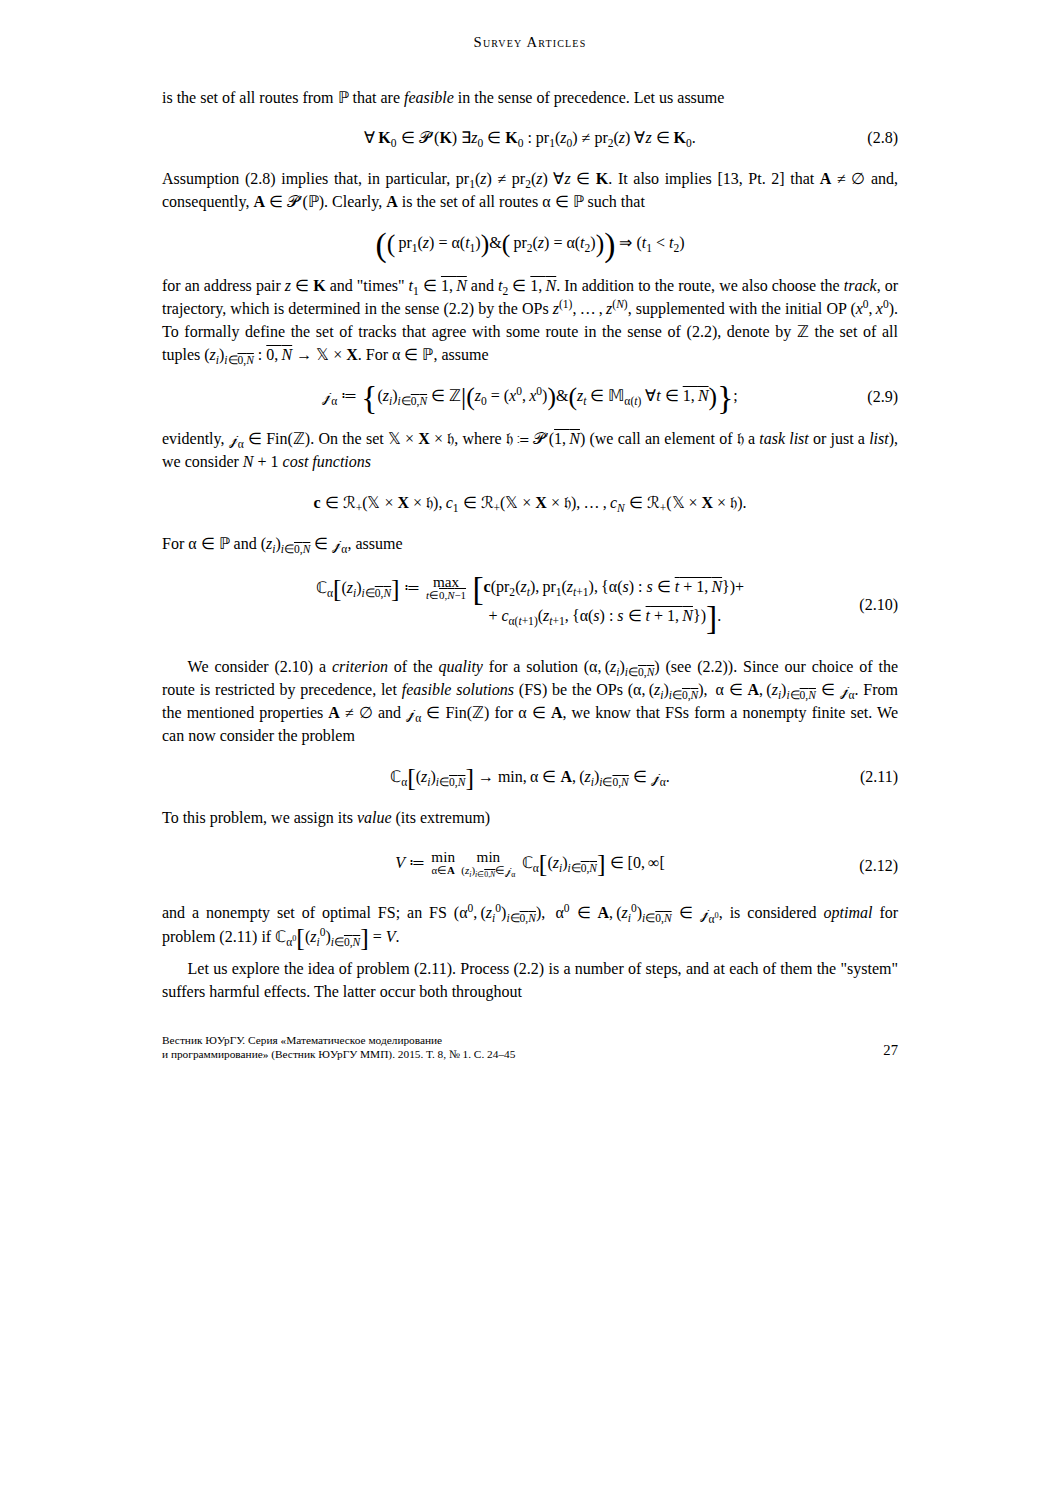Survey Articles
is the set of all routes from ℙ that are feasible in the sense of precedence. Let us assume
∀ K0 ∈ 𝒫′(K) ∃z0 ∈ K0 : pr1(z0) ≠ pr2(z) ∀z ∈ K0. (2.8)
Assumption (2.8) implies that, in particular, pr1(z) ≠ pr2(z) ∀z ∈ K. It also implies [13, Pt. 2] that A ≠ ∅ and, consequently, A ∈ 𝒫′(ℙ). Clearly, A is the set of all routes α ∈ ℙ such that
(( pr1(z) = α(t1))&( pr2(z) = α(t2))) ⇒ (t1 < t2)
for an address pair z ∈ K and "times" t1 ∈ 1, N and t2 ∈ 1, N. In addition to the route, we also choose the track, or trajectory, which is determined in the sense (2.2) by the OPs z(1), … , z(N), supplemented with the initial OP (x0, x0). To formally define the set of tracks that agree with some route in the sense of (2.2), denote by ℤ the set of all tuples (zi)i∈0,N : 0, N → 𝕏 × X. For α ∈ ℙ, assume
𝒿α ≔ {(zi)i∈0,N ∈ ℤ|(z0 = (x0, x0))&(zt ∈ 𝕄α(t) ∀t ∈ 1, N)}; (2.9)
evidently, 𝒿α ∈ Fin(ℤ). On the set 𝕏 × X × 𝔥, where 𝔥 ≔ 𝒫′(1, N) (we call an element of 𝔥 a task list or just a list), we consider N + 1 cost functions
c ∈ ℛ+(𝕏 × X × 𝔥), c1 ∈ ℛ+(𝕏 × X × 𝔥), … , cN ∈ ℛ+(𝕏 × X × 𝔥).
For α ∈ ℙ and (zi)i∈0,N ∈ 𝒿α, assume
| ℂ α [ ( z i ) i ∈ 0, N ] ≔ | max t ∈ 0, N −1 | [ c (pr 2 ( z t ), pr 1 ( z t +1 ), {α( s ) : s ∈ t + 1, N })+ |
| | | + c α( t +1) ( z t +1 , {α( s ) : s ∈ t + 1, N }) ] . |
(2.10)
We consider (2.10) a criterion of the quality for a solution (α, (zi)i∈0,N) (see (2.2)). Since our choice of the route is restricted by precedence, let feasible solutions (FS) be the OPs (α, (zi)i∈0,N),  α ∈ A, (zi)i∈0,N ∈ 𝒿α. From the mentioned properties A ≠ ∅ and 𝒿α ∈ Fin(ℤ) for α ∈ A, we know that FSs form a nonempty finite set. We can now consider the problem
ℂα[(zi)i∈0,N] → min, α ∈ A, (zi)i∈0,N ∈ 𝒿α. (2.11)
To this problem, we assign its value (its extremum)
| V ≔ | min α∈ A | min ( z i ) i ∈ 0, N ∈𝒿 α | ℂ α [ ( z i ) i ∈ 0, N ] ∈ [0, ∞[ |
(2.12)
and a nonempty set of optimal FS; an FS (α0, (zi0)i∈0,N),  α0 ∈ A, (zi0)i∈0,N ∈ 𝒿α0, is considered optimal for problem (2.11) if ℂα0[(zi0)i∈0,N] = V.
Let us explore the idea of problem (2.11). Process (2.2) is a number of steps, and at each of them the "system" suffers harmful effects. The latter occur both throughout
Вестник ЮУрГУ. Серия «Математическое моделирование
и программирование» (Вестник ЮУрГУ ММП). 2015. Т. 8, № 1. С. 24–45
27